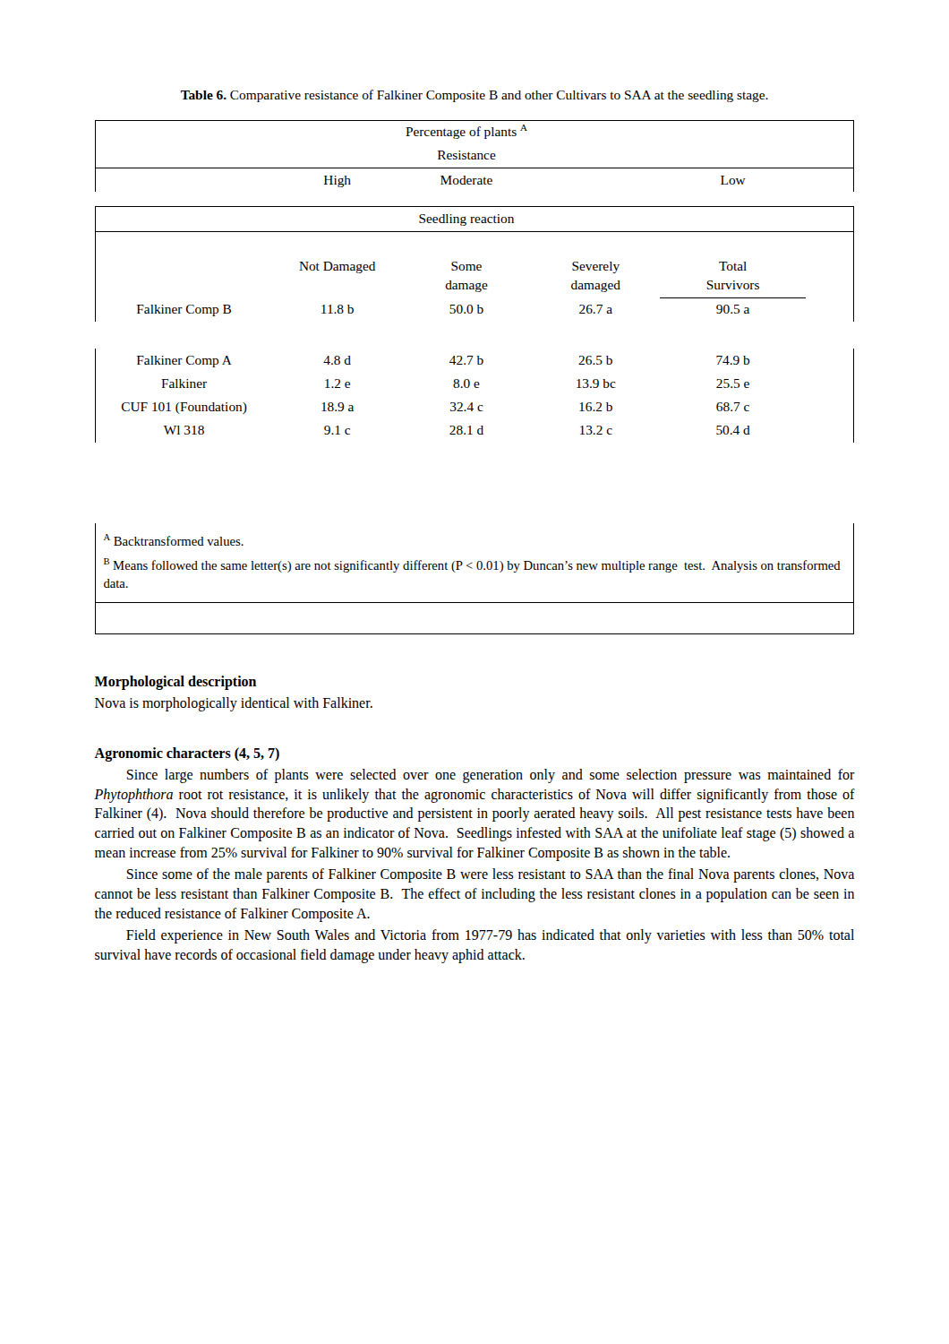Table 6. Comparative resistance of Falkiner Composite B and other Cultivars to SAA at the seedling stage.
| | Percentage of plants A | | |
| | Resistance | | |
| | High | Moderate | | Low | |
| | Seedling reaction | | |
| | Not Damaged | Some damage | Severely damaged | Total Survivors | |
| Falkiner Comp B | 11.8 b | 50.0 b | 26.7 a | 90.5 a | |
| Falkiner Comp A | 4.8 d | 42.7 b | 26.5 b | 74.9 b | |
| Falkiner | 1.2 e | 8.0 e | 13.9 bc | 25.5 e | |
| CUF 101 (Foundation) | 18.9 a | 32.4 c | 16.2 b | 68.7 c | |
| Wl 318 | 9.1 c | 28.1 d | 13.2 c | 50.4 d | |
A Backtransformed values.
B Means followed the same letter(s) are not significantly different (P < 0.01) by Duncan’s new multiple range test. Analysis on transformed data.
Morphological description
Nova is morphologically identical with Falkiner.
Agronomic characters (4, 5, 7)
Since large numbers of plants were selected over one generation only and some selection pressure was maintained for Phytophthora root rot resistance, it is unlikely that the agronomic characteristics of Nova will differ significantly from those of Falkiner (4). Nova should therefore be productive and persistent in poorly aerated heavy soils. All pest resistance tests have been carried out on Falkiner Composite B as an indicator of Nova. Seedlings infested with SAA at the unifoliate leaf stage (5) showed a mean increase from 25% survival for Falkiner to 90% survival for Falkiner Composite B as shown in the table.
Since some of the male parents of Falkiner Composite B were less resistant to SAA than the final Nova parents clones, Nova cannot be less resistant than Falkiner Composite B. The effect of including the less resistant clones in a population can be seen in the reduced resistance of Falkiner Composite A.
Field experience in New South Wales and Victoria from 1977-79 has indicated that only varieties with less than 50% total survival have records of occasional field damage under heavy aphid attack.